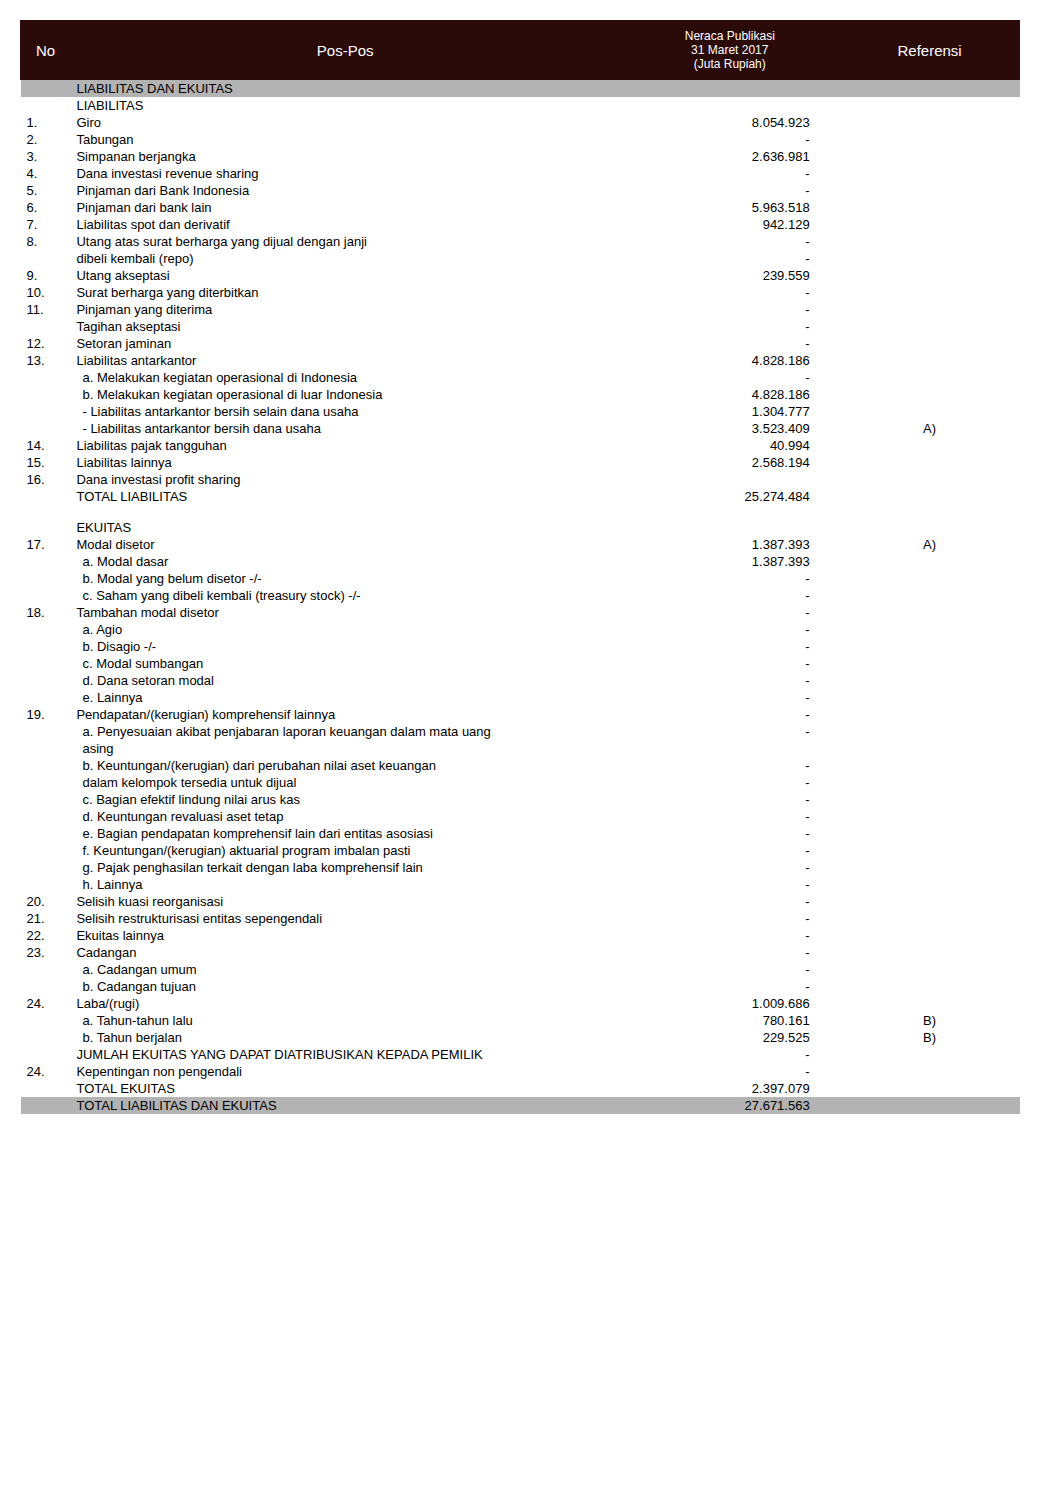| No | Pos-Pos | Neraca Publikasi 31 Maret 2017 (Juta Rupiah) | Referensi |
| --- | --- | --- | --- |
| | LIABILITAS DAN EKUITAS | | |
| | LIABILITAS | | |
| 1. | Giro | 8.054.923 | |
| 2. | Tabungan | - | |
| 3. | Simpanan berjangka | 2.636.981 | |
| 4. | Dana investasi revenue sharing | - | |
| 5. | Pinjaman dari Bank Indonesia | - | |
| 6. | Pinjaman dari bank lain | 5.963.518 | |
| 7. | Liabilitas spot dan derivatif | 942.129 | |
| 8. | Utang atas surat berharga yang dijual dengan janji | - | |
| | dibeli kembali (repo) | - | |
| 9. | Utang akseptasi | 239.559 | |
| 10. | Surat berharga yang diterbitkan | - | |
| 11. | Pinjaman yang diterima | - | |
| | Tagihan akseptasi | - | |
| 12. | Setoran jaminan | - | |
| 13. | Liabilitas antarkantor | 4.828.186 | |
| | a. Melakukan kegiatan operasional di Indonesia | - | |
| | b. Melakukan kegiatan operasional di luar Indonesia | 4.828.186 | |
| | - Liabilitas antarkantor bersih selain dana usaha | 1.304.777 | |
| | - Liabilitas antarkantor bersih dana usaha | 3.523.409 | A) |
| 14. | Liabilitas pajak tangguhan | 40.994 | |
| 15. | Liabilitas lainnya | 2.568.194 | |
| 16. | Dana investasi profit sharing | | |
| | TOTAL LIABILITAS | 25.274.484 | |
| | EKUITAS | | |
| 17. | Modal disetor | 1.387.393 | A) |
| | a. Modal dasar | 1.387.393 | |
| | b. Modal yang belum disetor -/- | - | |
| | c. Saham yang dibeli kembali (treasury stock) -/- | - | |
| 18. | Tambahan modal disetor | - | |
| | a. Agio | - | |
| | b. Disagio -/- | - | |
| | c. Modal sumbangan | - | |
| | d. Dana setoran modal | - | |
| | e. Lainnya | - | |
| 19. | Pendapatan/(kerugian) komprehensif lainnya | - | |
| | a. Penyesuaian akibat penjabaran laporan keuangan dalam mata uang | - | |
| | asing | | |
| | b. Keuntungan/(kerugian) dari perubahan nilai aset keuangan | - | |
| | dalam kelompok tersedia untuk dijual | - | |
| | c. Bagian efektif lindung nilai arus kas | - | |
| | d. Keuntungan revaluasi aset tetap | - | |
| | e. Bagian pendapatan komprehensif lain dari entitas asosiasi | - | |
| | f. Keuntungan/(kerugian) aktuarial program imbalan pasti | - | |
| | g. Pajak penghasilan terkait dengan laba komprehensif lain | - | |
| | h. Lainnya | - | |
| 20. | Selisih kuasi reorganisasi | - | |
| 21. | Selisih restrukturisasi entitas sepengendali | - | |
| 22. | Ekuitas lainnya | - | |
| 23. | Cadangan | - | |
| | a. Cadangan umum | - | |
| | b. Cadangan tujuan | - | |
| 24. | Laba/(rugi) | 1.009.686 | |
| | a. Tahun-tahun lalu | 780.161 | B) |
| | b. Tahun berjalan | 229.525 | B) |
| | JUMLAH EKUITAS YANG DAPAT DIATRIBUSIKAN KEPADA PEMILIK | - | |
| 24. | Kepentingan non pengendali | - | |
| | TOTAL EKUITAS | 2.397.079 | |
| | TOTAL LIABILITAS DAN EKUITAS | 27.671.563 | |